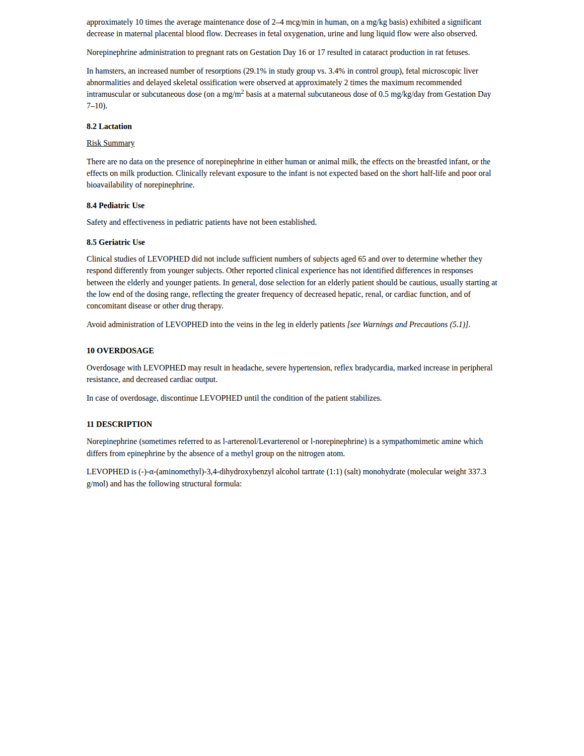approximately 10 times the average maintenance dose of 2–4 mcg/min in human, on a mg/kg basis) exhibited a significant decrease in maternal placental blood flow. Decreases in fetal oxygenation, urine and lung liquid flow were also observed.
Norepinephrine administration to pregnant rats on Gestation Day 16 or 17 resulted in cataract production in rat fetuses.
In hamsters, an increased number of resorptions (29.1% in study group vs. 3.4% in control group), fetal microscopic liver abnormalities and delayed skeletal ossification were observed at approximately 2 times the maximum recommended intramuscular or subcutaneous dose (on a mg/m2 basis at a maternal subcutaneous dose of 0.5 mg/kg/day from Gestation Day 7–10).
8.2 Lactation
Risk Summary
There are no data on the presence of norepinephrine in either human or animal milk, the effects on the breastfed infant, or the effects on milk production. Clinically relevant exposure to the infant is not expected based on the short half-life and poor oral bioavailability of norepinephrine.
8.4 Pediatric Use
Safety and effectiveness in pediatric patients have not been established.
8.5 Geriatric Use
Clinical studies of LEVOPHED did not include sufficient numbers of subjects aged 65 and over to determine whether they respond differently from younger subjects. Other reported clinical experience has not identified differences in responses between the elderly and younger patients. In general, dose selection for an elderly patient should be cautious, usually starting at the low end of the dosing range, reflecting the greater frequency of decreased hepatic, renal, or cardiac function, and of concomitant disease or other drug therapy.
Avoid administration of LEVOPHED into the veins in the leg in elderly patients [see Warnings and Precautions (5.1)].
10 OVERDOSAGE
Overdosage with LEVOPHED may result in headache, severe hypertension, reflex bradycardia, marked increase in peripheral resistance, and decreased cardiac output.
In case of overdosage, discontinue LEVOPHED until the condition of the patient stabilizes.
11 DESCRIPTION
Norepinephrine (sometimes referred to as l-arterenol/Levarterenol or l-norepinephrine) is a sympathomimetic amine which differs from epinephrine by the absence of a methyl group on the nitrogen atom.
LEVOPHED is (-)-α-(aminomethyl)-3,4-dihydroxybenzyl alcohol tartrate (1:1) (salt) monohydrate (molecular weight 337.3 g/mol) and has the following structural formula: